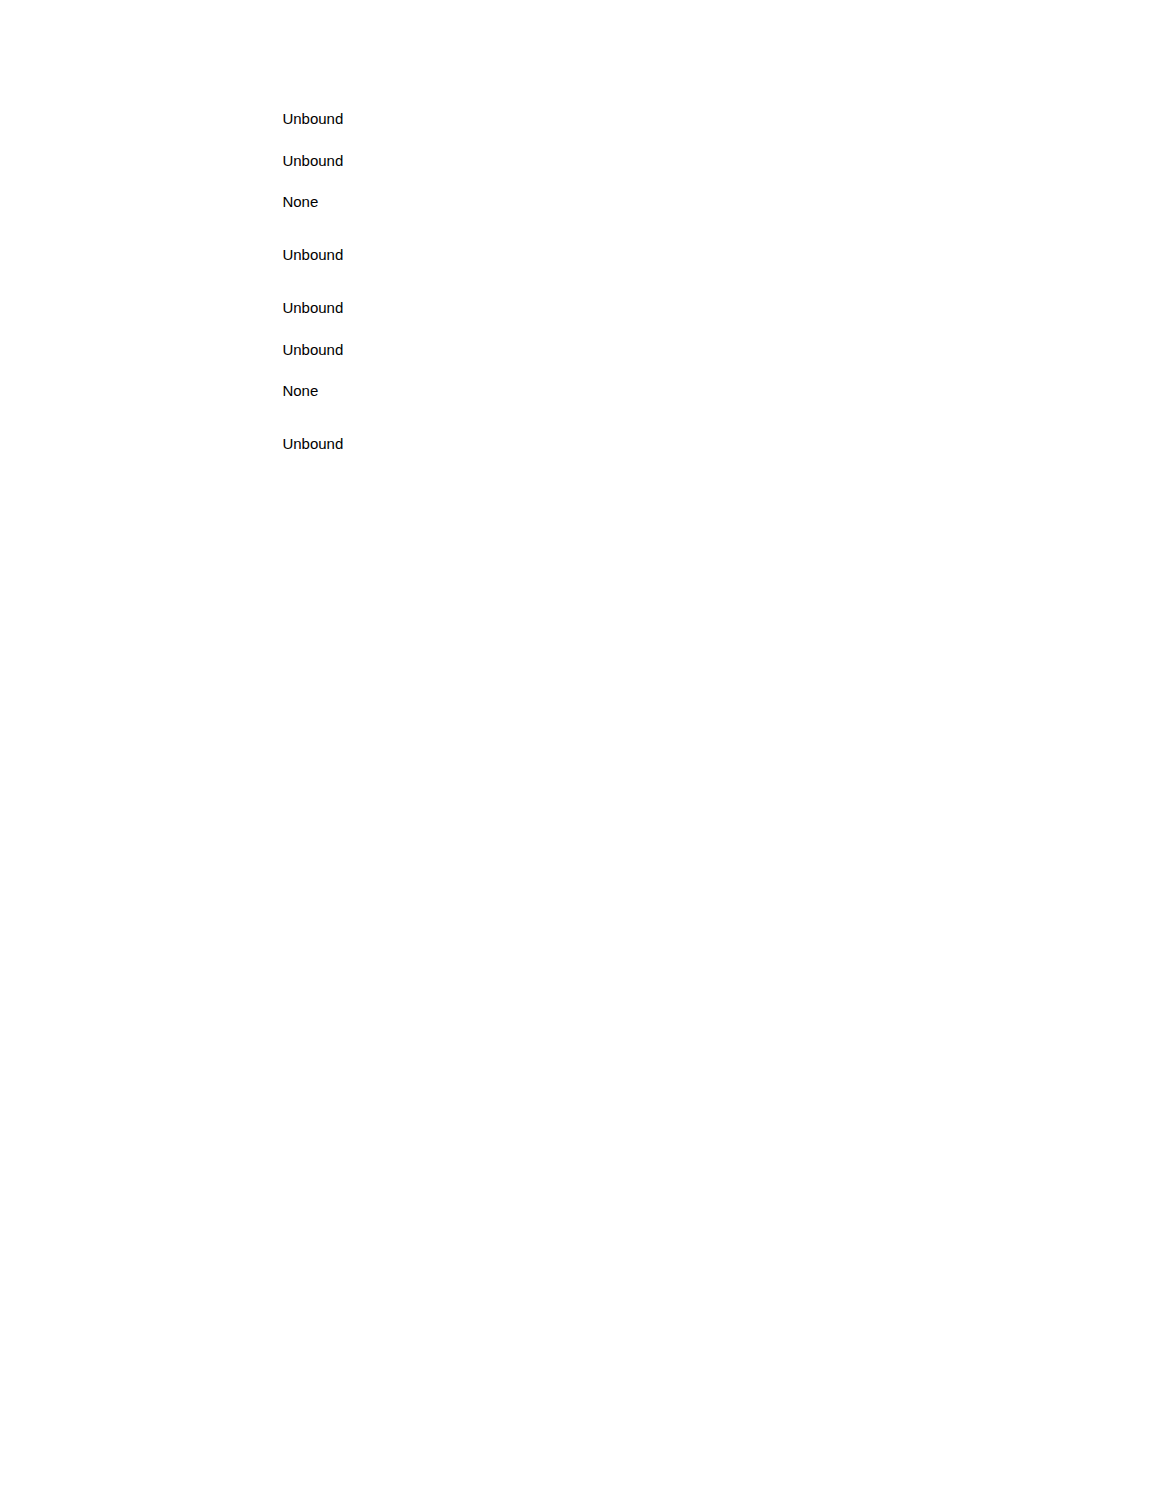Unbound
Unbound
None
Unbound
Unbound
Unbound
None
Unbound